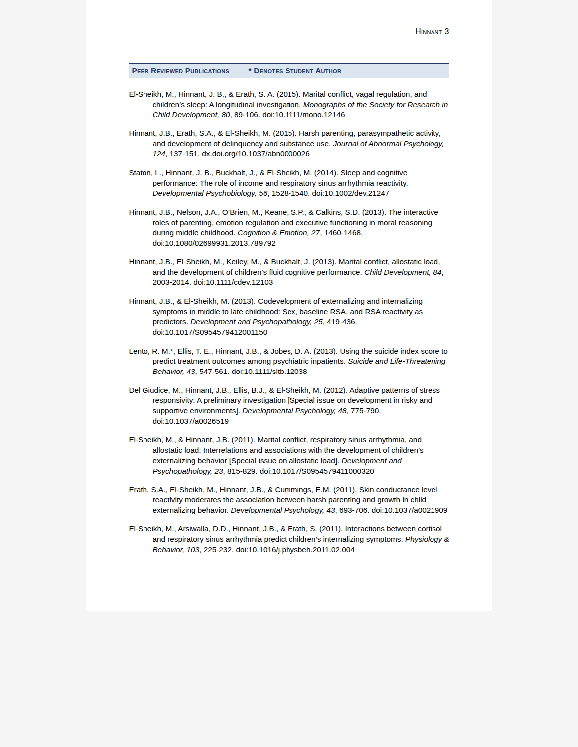Hinnant 3
Peer Reviewed Publications * Denotes Student Author
El-Sheikh, M., Hinnant, J. B., & Erath, S. A. (2015). Marital conflict, vagal regulation, and children’s sleep: A longitudinal investigation. Monographs of the Society for Research in Child Development, 80, 89-106. doi:10.1111/mono.12146
Hinnant, J.B., Erath, S.A., & El-Sheikh, M. (2015). Harsh parenting, parasympathetic activity, and development of delinquency and substance use. Journal of Abnormal Psychology, 124, 137-151. dx.doi.org/10.1037/abn0000026
Staton, L., Hinnant, J. B., Buckhalt, J., & El-Sheikh, M. (2014). Sleep and cognitive performance: The role of income and respiratory sinus arrhythmia reactivity. Developmental Psychobiology, 56, 1528-1540. doi:10.1002/dev.21247
Hinnant, J.B., Nelson, J.A., O’Brien, M., Keane, S.P., & Calkins, S.D. (2013). The interactive roles of parenting, emotion regulation and executive functioning in moral reasoning during middle childhood. Cognition & Emotion, 27, 1460-1468. doi:10.1080/02699931.2013.789792
Hinnant, J.B., El-Sheikh, M., Keiley, M., & Buckhalt, J. (2013). Marital conflict, allostatic load, and the development of children's fluid cognitive performance. Child Development, 84, 2003-2014. doi:10.1111/cdev.12103
Hinnant, J.B., & El-Sheikh, M. (2013). Codevelopment of externalizing and internalizing symptoms in middle to late childhood: Sex, baseline RSA, and RSA reactivity as predictors. Development and Psychopathology, 25, 419-436. doi:10.1017/S0954579412001150
Lento, R. M.*, Ellis, T. E., Hinnant, J.B., & Jobes, D. A. (2013). Using the suicide index score to predict treatment outcomes among psychiatric inpatients. Suicide and Life-Threatening Behavior, 43, 547-561. doi:10.1111/sltb.12038
Del Giudice, M., Hinnant, J.B., Ellis, B.J., & El-Sheikh, M. (2012). Adaptive patterns of stress responsivity: A preliminary investigation [Special issue on development in risky and supportive environments]. Developmental Psychology, 48, 775-790. doi:10.1037/a0026519
El-Sheikh, M., & Hinnant, J.B. (2011). Marital conflict, respiratory sinus arrhythmia, and allostatic load: Interrelations and associations with the development of children’s externalizing behavior [Special issue on allostatic load]. Development and Psychopathology, 23, 815-829. doi:10.1017/S0954579411000320
Erath, S.A., El-Sheikh, M., Hinnant, J.B., & Cummings, E.M. (2011). Skin conductance level reactivity moderates the association between harsh parenting and growth in child externalizing behavior. Developmental Psychology, 43, 693-706. doi:10.1037/a0021909
El-Sheikh, M., Arsiwalla, D.D., Hinnant, J.B., & Erath, S. (2011). Interactions between cortisol and respiratory sinus arrhythmia predict children’s internalizing symptoms. Physiology & Behavior, 103, 225-232. doi:10.1016/j.physbeh.2011.02.004